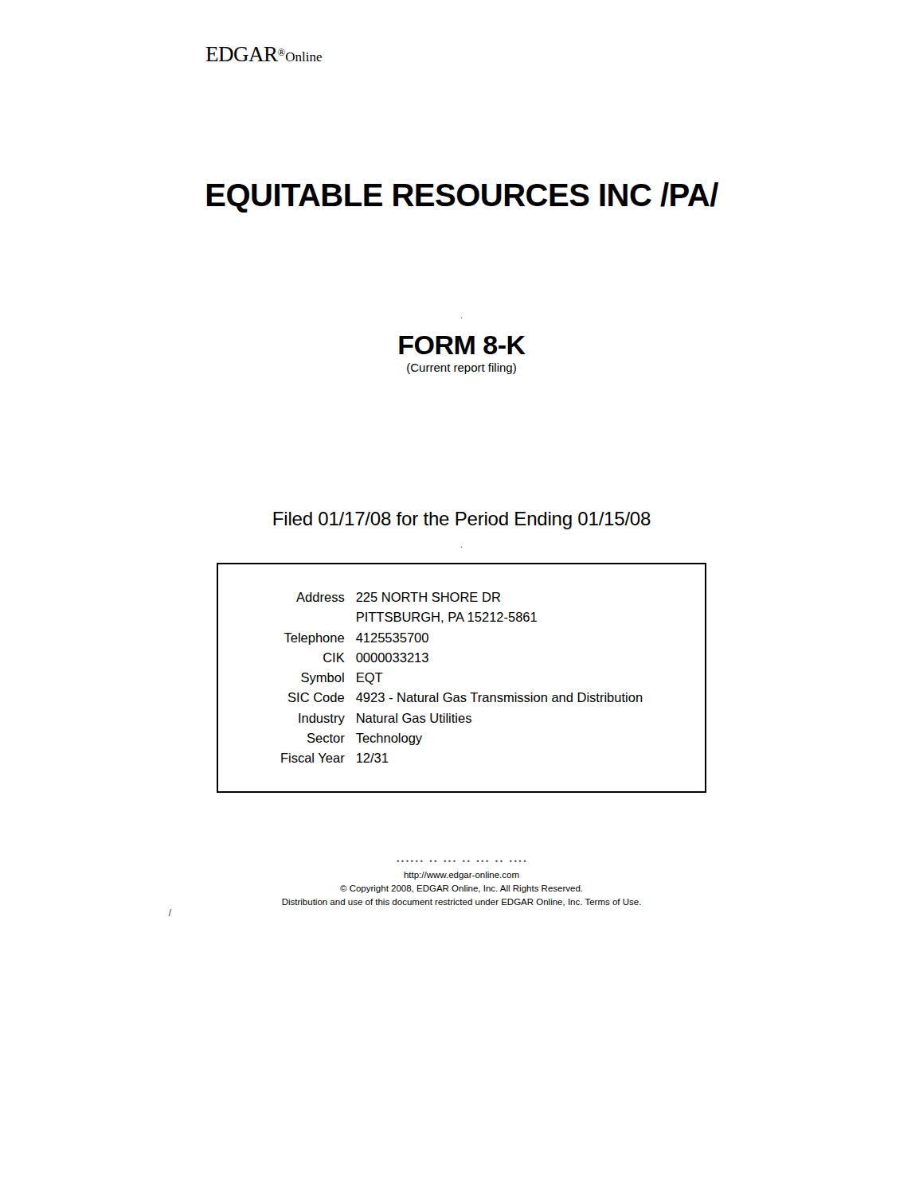EDGAR®Online
EQUITABLE RESOURCES INC /PA/
.
FORM 8-K
(Current report filing)
.
Filed 01/17/08 for the Period Ending 01/15/08
| Address | 225 NORTH SHORE DR |
| | PITTSBURGH, PA 15212-5861 |
| Telephone | 4125535700 |
| CIK | 0000033213 |
| Symbol | EQT |
| SIC Code | 4923 - Natural Gas Transmission and Distribution |
| Industry | Natural Gas Utilities |
| Sector | Technology |
| Fiscal Year | 12/31 |
•••••• •• ••• •• ••• •• ••••
http://www.edgar-online.com
© Copyright 2008, EDGAR Online, Inc. All Rights Reserved.
Distribution and use of this document restricted under EDGAR Online, Inc. Terms of Use.
/